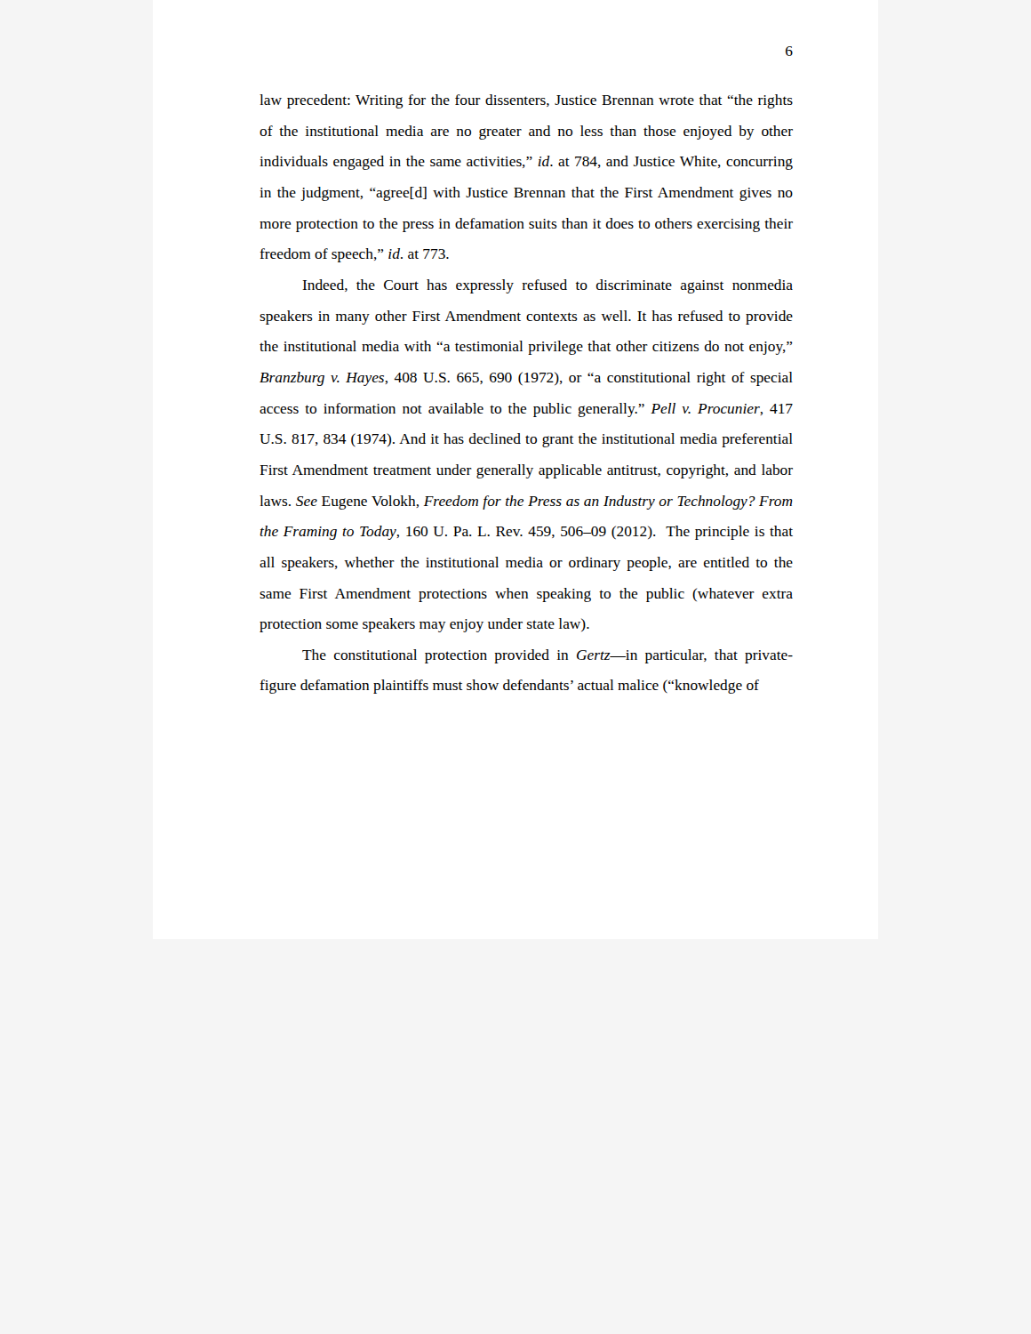6
law precedent: Writing for the four dissenters, Justice Brennan wrote that “the rights of the institutional media are no greater and no less than those enjoyed by other individuals engaged in the same activities,” id. at 784, and Justice White, concurring in the judgment, “agree[d] with Justice Brennan that the First Amendment gives no more protection to the press in defamation suits than it does to others exercising their freedom of speech,” id. at 773.
Indeed, the Court has expressly refused to discriminate against nonmedia speakers in many other First Amendment contexts as well. It has refused to provide the institutional media with “a testimonial privilege that other citizens do not enjoy,” Branzburg v. Hayes, 408 U.S. 665, 690 (1972), or “a constitutional right of special access to information not available to the public generally.” Pell v. Procunier, 417 U.S. 817, 834 (1974). And it has declined to grant the institutional media preferential First Amendment treatment under generally applicable antitrust, copyright, and labor laws. See Eugene Volokh, Freedom for the Press as an Industry or Technology? From the Framing to Today, 160 U. Pa. L. Rev. 459, 506–09 (2012). The principle is that all speakers, whether the institutional media or ordinary people, are entitled to the same First Amendment protections when speaking to the public (whatever extra protection some speakers may enjoy under state law).
The constitutional protection provided in Gertz—in particular, that private-figure defamation plaintiffs must show defendants’ actual malice (“knowledge of